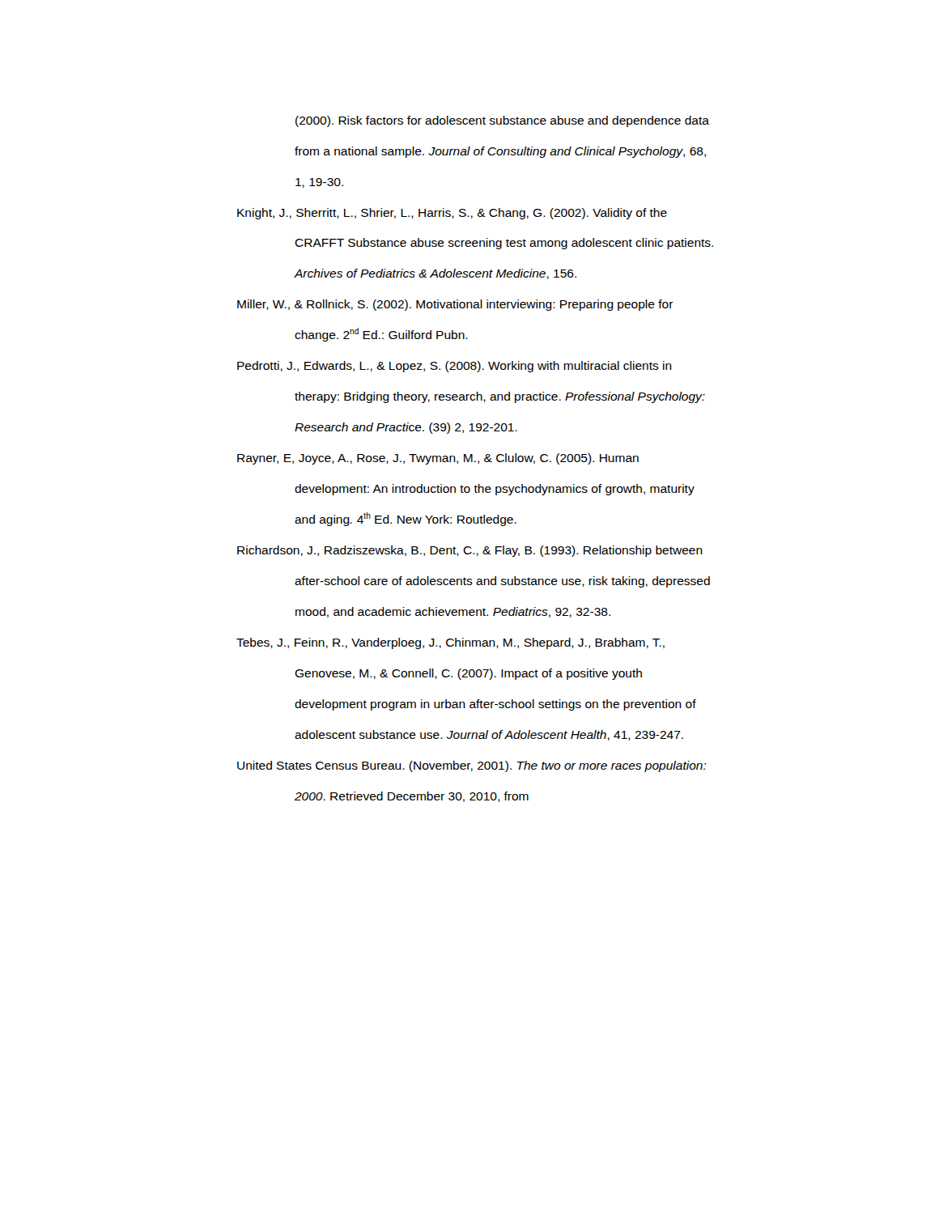(2000). Risk factors for adolescent substance abuse and dependence data from a national sample. Journal of Consulting and Clinical Psychology, 68, 1, 19-30.
Knight, J., Sherritt, L., Shrier, L., Harris, S., & Chang, G. (2002). Validity of the CRAFFT Substance abuse screening test among adolescent clinic patients. Archives of Pediatrics & Adolescent Medicine, 156.
Miller, W., & Rollnick, S. (2002). Motivational interviewing: Preparing people for change. 2nd Ed.: Guilford Pubn.
Pedrotti, J., Edwards, L., & Lopez, S. (2008). Working with multiracial clients in therapy: Bridging theory, research, and practice. Professional Psychology: Research and Practice. (39) 2, 192-201.
Rayner, E, Joyce, A., Rose, J., Twyman, M., & Clulow, C. (2005). Human development: An introduction to the psychodynamics of growth, maturity and aging. 4th Ed. New York: Routledge.
Richardson, J., Radziszewska, B., Dent, C., & Flay, B. (1993). Relationship between after-school care of adolescents and substance use, risk taking, depressed mood, and academic achievement. Pediatrics, 92, 32-38.
Tebes, J., Feinn, R., Vanderploeg, J., Chinman, M., Shepard, J., Brabham, T., Genovese, M., & Connell, C. (2007). Impact of a positive youth development program in urban after-school settings on the prevention of adolescent substance use. Journal of Adolescent Health, 41, 239-247.
United States Census Bureau. (November, 2001). The two or more races population: 2000. Retrieved December 30, 2010, from